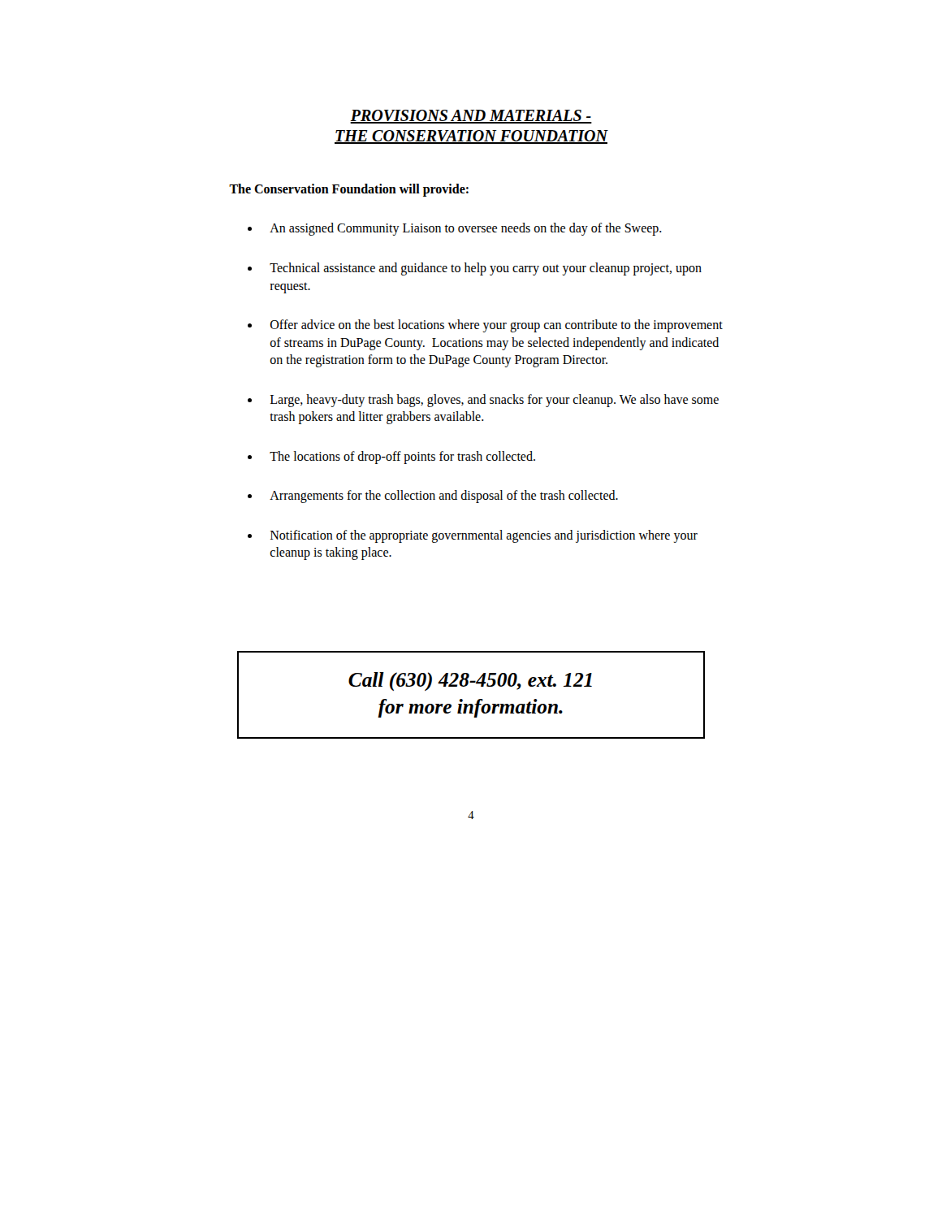PROVISIONS AND MATERIALS -
THE CONSERVATION FOUNDATION
The Conservation Foundation will provide:
An assigned Community Liaison to oversee needs on the day of the Sweep.
Technical assistance and guidance to help you carry out your cleanup project, upon request.
Offer advice on the best locations where your group can contribute to the improvement of streams in DuPage County. Locations may be selected independently and indicated on the registration form to the DuPage County Program Director.
Large, heavy-duty trash bags, gloves, and snacks for your cleanup. We also have some trash pokers and litter grabbers available.
The locations of drop-off points for trash collected.
Arrangements for the collection and disposal of the trash collected.
Notification of the appropriate governmental agencies and jurisdiction where your cleanup is taking place.
Call (630) 428-4500, ext. 121
for more information.
4